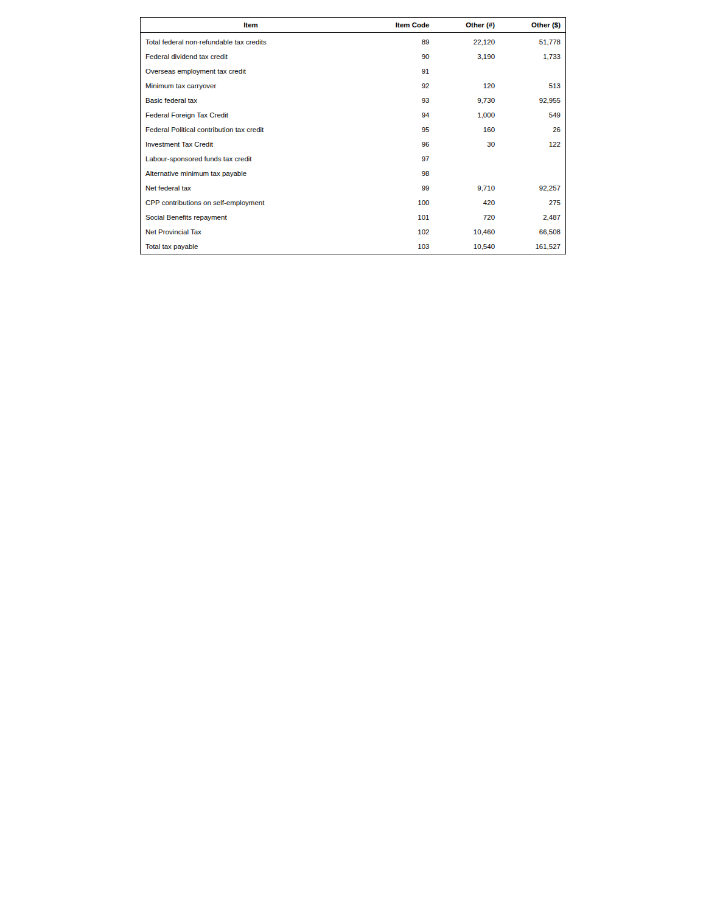| Item | Item Code | Other (#) | Other ($) |
| --- | --- | --- | --- |
| Total federal non-refundable tax credits | 89 | 22,120 | 51,778 |
| Federal dividend tax credit | 90 | 3,190 | 1,733 |
| Overseas employment tax credit | 91 | | |
| Minimum tax carryover | 92 | 120 | 513 |
| Basic federal tax | 93 | 9,730 | 92,955 |
| Federal Foreign Tax Credit | 94 | 1,000 | 549 |
| Federal Political contribution tax credit | 95 | 160 | 26 |
| Investment Tax Credit | 96 | 30 | 122 |
| Labour-sponsored funds tax credit | 97 | | |
| Alternative minimum tax payable | 98 | | |
| Net federal tax | 99 | 9,710 | 92,257 |
| CPP contributions on self-employment | 100 | 420 | 275 |
| Social Benefits repayment | 101 | 720 | 2,487 |
| Net Provincial Tax | 102 | 10,460 | 66,508 |
| Total tax payable | 103 | 10,540 | 161,527 |